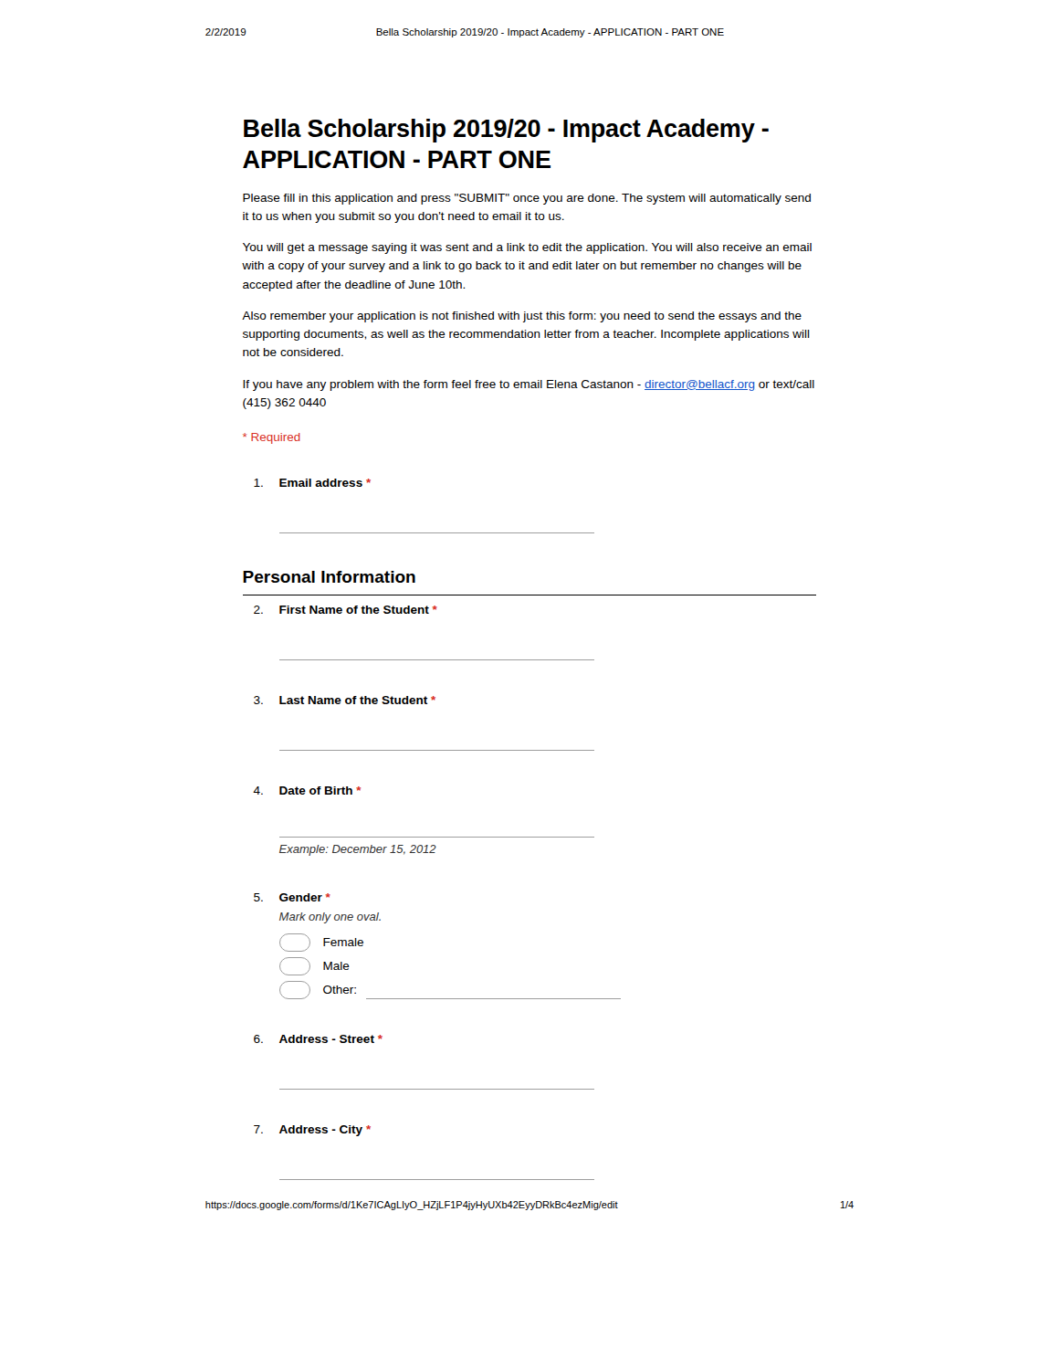2/2/2019 Bella Scholarship 2019/20 - Impact Academy - APPLICATION - PART ONE
Bella Scholarship 2019/20 - Impact Academy -
APPLICATION - PART ONE
Please fill in this application and press "SUBMIT" once you are done. The system will automatically send it to us when you submit so you don't need to email it to us.
You will get a message saying it was sent and a link to edit the application. You will also receive an email with a copy of your survey and a link to go back to it and edit later on but remember no changes will be accepted after the deadline of June 10th.
Also remember your application is not finished with just this form: you need to send the essays and the supporting documents, as well as the recommendation letter from a teacher. Incomplete applications will not be considered.
If you have any problem with the form feel free to email Elena Castanon - director@bellacf.org or text/call (415) 362 0440
* Required
Email address *
Personal Information
First Name of the Student *
Last Name of the Student *
Date of Birth *
Example: December 15, 2012
Gender *
Mark only one oval.
Female
Male
Other:
Address - Street *
Address - City *
https://docs.google.com/forms/d/1Ke7ICAgLIyO_HZjLF1P4jyHyUXb42EyyDRkBc4ezMig/edit 1/4